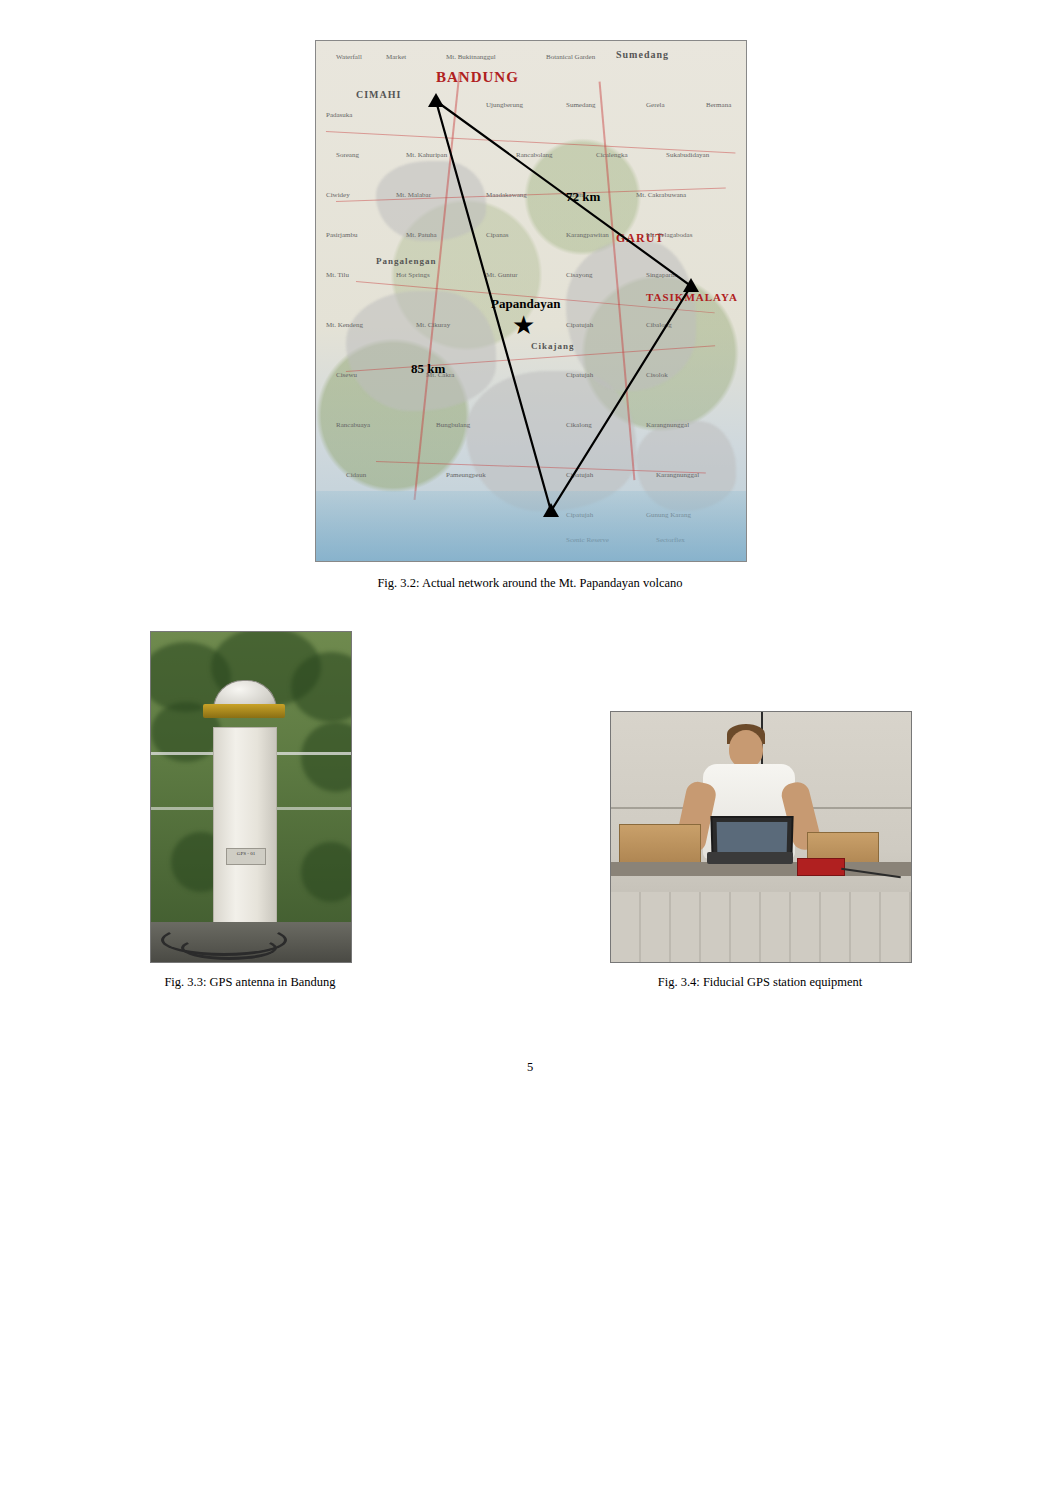BANDUNG
CIMAHI
GARUT
TASIKMALAYA
Sumedang
Cikajang
Pangalengan
Waterfall
Market
Mt. Bukitnanggul
Botanical Garden
Padasuka
Ujungberung
Sumedang
Gerela
Bermana
Soreang
Mt. Kahuripan
Rancabolang
Cicalengka
Sukabudidayan
Ciwidey
Mt. Malabar
Maadakawang
Cibatu
Mt. Cakrabuwana
Pasirjambu
Mt. Patuha
Cipanas
Karangpawitan
Mt. Telagabodas
Mt. Tilu
Hot Springs
Mt. Guntur
Cisayong
Singaparna
Mt. Kendeng
Mt. Cikuray
Cipatujah
Cibalong
Cisewu
Mt. Cakra
Cipatujah
Cisolok
Rancabuaya
Bungbulang
Cikalong
Karangnunggal
Cidaun
Pameungpeuk
Cipatujah
Karangnunggal
Cipatujah
Gunung Karang
Scenic Reserve
Sectorflex
72 km
85 km
Papandayan
★
Fig. 3.2: Actual network around the Mt. Papandayan volcano
GPS - 01
Fig. 3.3: GPS antenna in Bandung
Fig. 3.4: Fiducial GPS station equipment
5